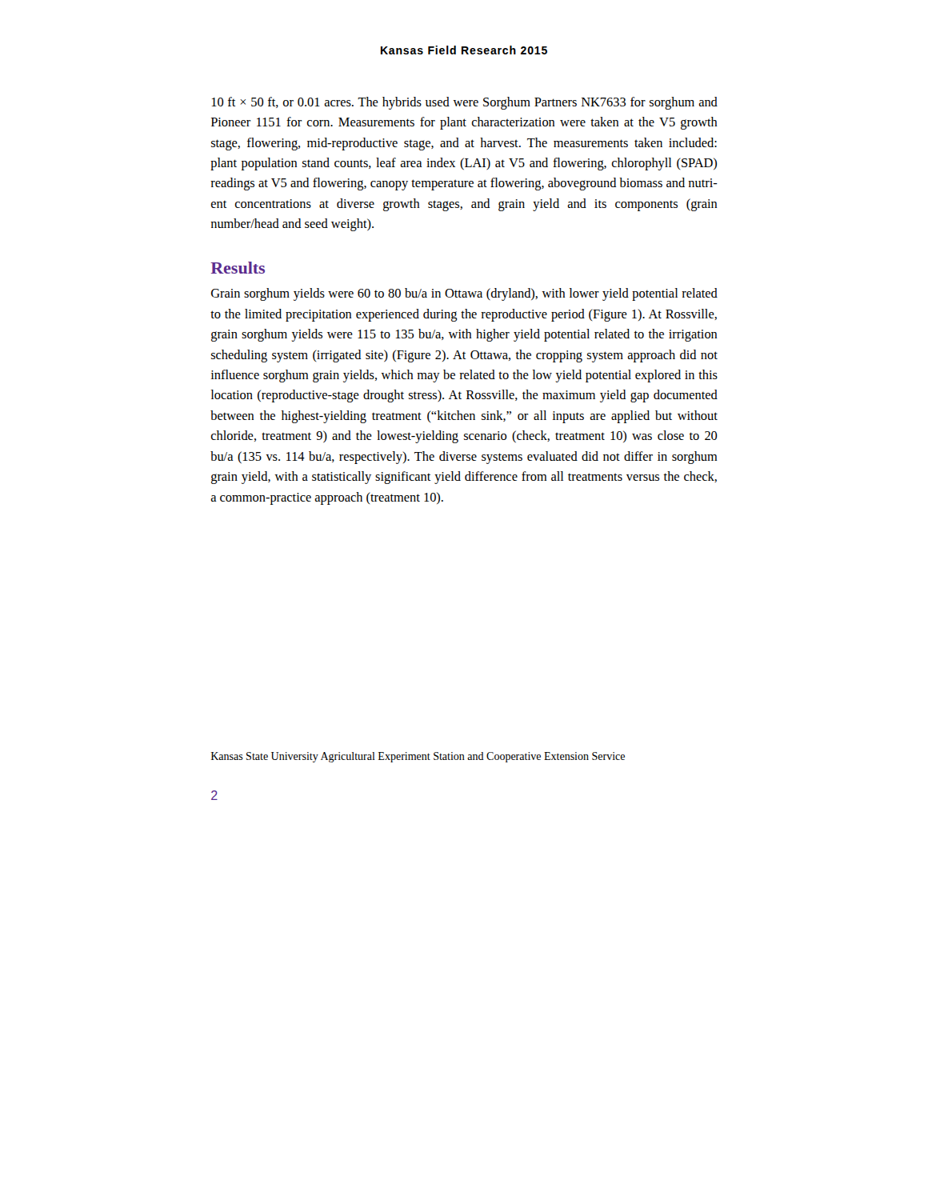Kansas Field Research 2015
10 ft × 50 ft, or 0.01 acres. The hybrids used were Sorghum Partners NK7633 for sorghum and Pioneer 1151 for corn. Measurements for plant characterization were taken at the V5 growth stage, flowering, mid-reproductive stage, and at harvest. The measurements taken included: plant population stand counts, leaf area index (LAI) at V5 and flowering, chlorophyll (SPAD) readings at V5 and flowering, canopy temperature at flowering, aboveground biomass and nutrient concentrations at diverse growth stages, and grain yield and its components (grain number/head and seed weight).
Results
Grain sorghum yields were 60 to 80 bu/a in Ottawa (dryland), with lower yield potential related to the limited precipitation experienced during the reproductive period (Figure 1). At Rossville, grain sorghum yields were 115 to 135 bu/a, with higher yield potential related to the irrigation scheduling system (irrigated site) (Figure 2). At Ottawa, the cropping system approach did not influence sorghum grain yields, which may be related to the low yield potential explored in this location (reproductive-stage drought stress). At Rossville, the maximum yield gap documented between the highest-yielding treatment (“kitchen sink,” or all inputs are applied but without chloride, treatment 9) and the lowest-yielding scenario (check, treatment 10) was close to 20 bu/a (135 vs. 114 bu/a, respectively). The diverse systems evaluated did not differ in sorghum grain yield, with a statistically significant yield difference from all treatments versus the check, a common-practice approach (treatment 10).
Kansas State University Agricultural Experiment Station and Cooperative Extension Service
2